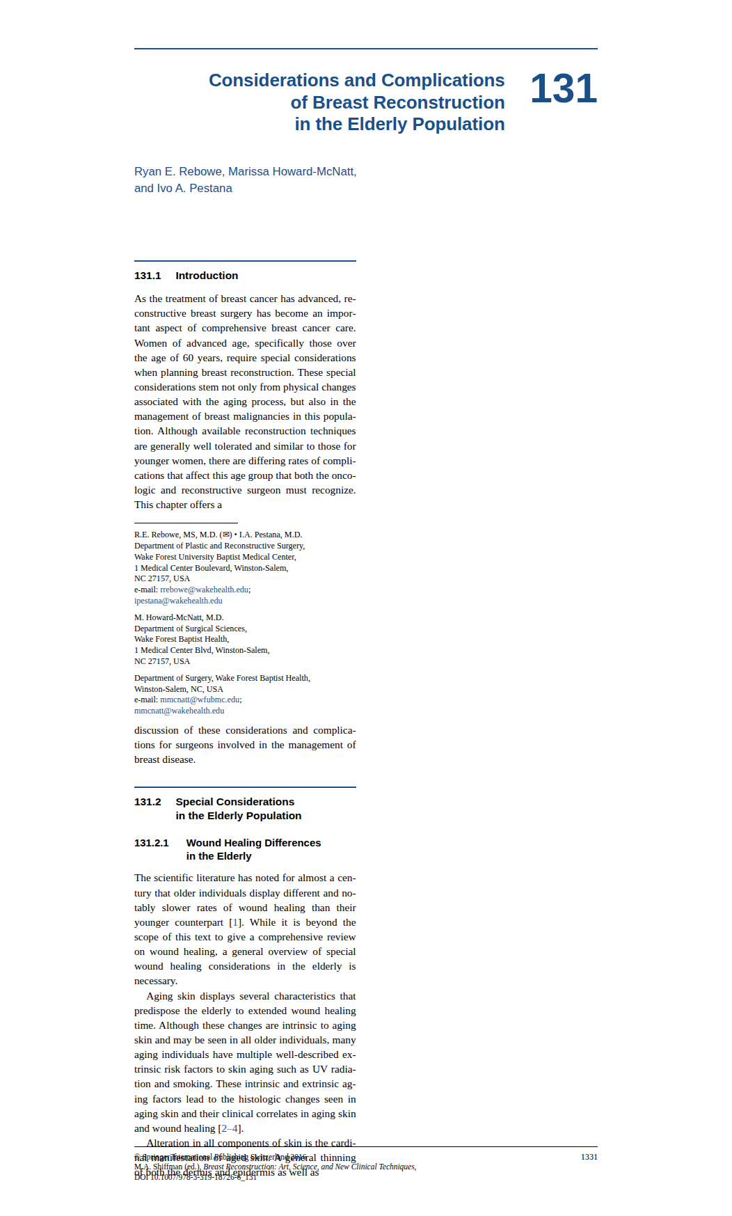Considerations and Complications
of Breast Reconstruction
in the Elderly Population
131
Ryan E. Rebowe, Marissa Howard-McNatt,
and Ivo A. Pestana
131.1 Introduction
As the treatment of breast cancer has advanced, reconstructive breast surgery has become an important aspect of comprehensive breast cancer care. Women of advanced age, specifically those over the age of 60 years, require special considerations when planning breast reconstruction. These special considerations stem not only from physical changes associated with the aging process, but also in the management of breast malignancies in this population. Although available reconstruction techniques are generally well tolerated and similar to those for younger women, there are differing rates of complications that affect this age group that both the oncologic and reconstructive surgeon must recognize. This chapter offers a
R.E. Rebowe, MS, M.D. (✉) • I.A. Pestana, M.D.
Department of Plastic and Reconstructive Surgery,
Wake Forest University Baptist Medical Center,
1 Medical Center Boulevard, Winston-Salem,
NC 27157, USA
e-mail: rrebowe@wakehealth.edu;
ipestana@wakehealth.edu
M. Howard-McNatt, M.D.
Department of Surgical Sciences,
Wake Forest Baptist Health,
1 Medical Center Blvd, Winston-Salem,
NC 27157, USA
Department of Surgery, Wake Forest Baptist Health,
Winston-Salem, NC, USA
e-mail: mmcnatt@wfubmc.edu;
mmcnatt@wakehealth.edu
discussion of these considerations and complications for surgeons involved in the management of breast disease.
131.2 Special Considerations
in the Elderly Population
131.2.1 Wound Healing Differences
in the Elderly
The scientific literature has noted for almost a century that older individuals display different and notably slower rates of wound healing than their younger counterpart [1]. While it is beyond the scope of this text to give a comprehensive review on wound healing, a general overview of special wound healing considerations in the elderly is necessary.
Aging skin displays several characteristics that predispose the elderly to extended wound healing time. Although these changes are intrinsic to aging skin and may be seen in all older individuals, many aging individuals have multiple well-described extrinsic risk factors to skin aging such as UV radiation and smoking. These intrinsic and extrinsic aging factors lead to the histologic changes seen in aging skin and their clinical correlates in aging skin and wound healing [2–4].
Alteration in all components of skin is the cardinal manifestation of aged skin. A general thinning of both the dermis and epidermis as well as
© Springer International Publishing Switzerland 2016
M.A. Shiffman (ed.), Breast Reconstruction: Art, Science, and New Clinical Techniques,
DOI 10.1007/978-3-319-18726-6_131
1331